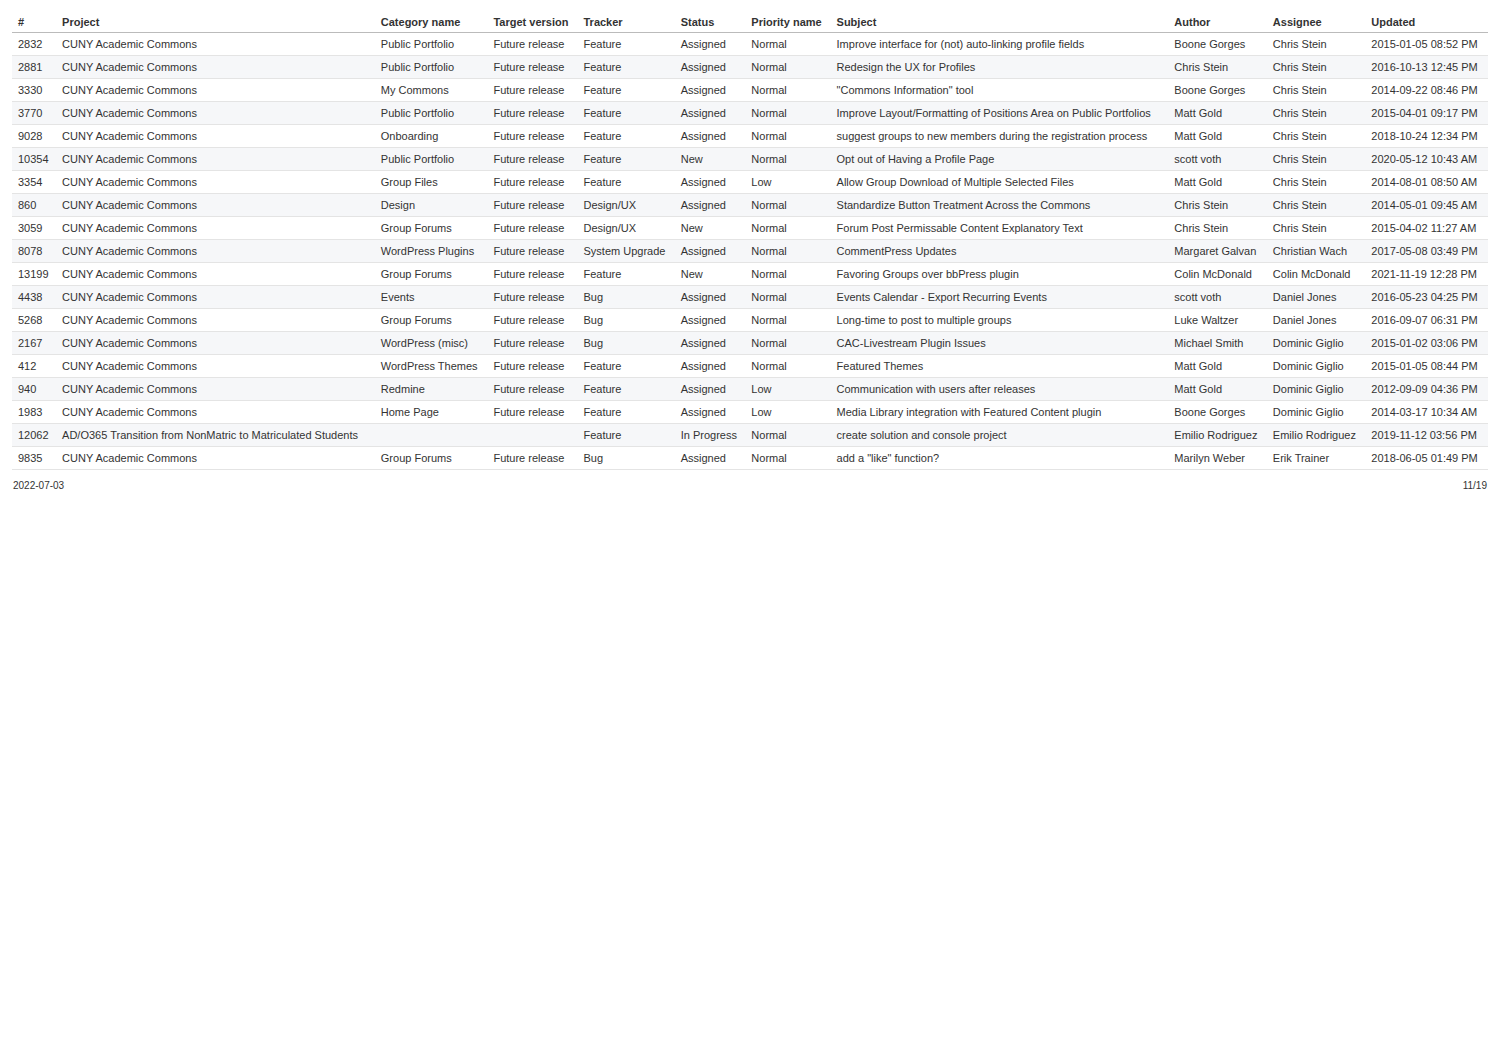| # | Project | Category name | Target version | Tracker | Status | Priority name | Subject | Author | Assignee | Updated |
| --- | --- | --- | --- | --- | --- | --- | --- | --- | --- | --- |
| 2832 | CUNY Academic Commons | Public Portfolio | Future release | Feature | Assigned | Normal | Improve interface for (not) auto-linking profile fields | Boone Gorges | Chris Stein | 2015-01-05 08:52 PM |
| 2881 | CUNY Academic Commons | Public Portfolio | Future release | Feature | Assigned | Normal | Redesign the UX for Profiles | Chris Stein | Chris Stein | 2016-10-13 12:45 PM |
| 3330 | CUNY Academic Commons | My Commons | Future release | Feature | Assigned | Normal | "Commons Information" tool | Boone Gorges | Chris Stein | 2014-09-22 08:46 PM |
| 3770 | CUNY Academic Commons | Public Portfolio | Future release | Feature | Assigned | Normal | Improve Layout/Formatting of Positions Area on Public Portfolios | Matt Gold | Chris Stein | 2015-04-01 09:17 PM |
| 9028 | CUNY Academic Commons | Onboarding | Future release | Feature | Assigned | Normal | suggest groups to new members during the registration process | Matt Gold | Chris Stein | 2018-10-24 12:34 PM |
| 10354 | CUNY Academic Commons | Public Portfolio | Future release | Feature | New | Normal | Opt out of Having a Profile Page | scott voth | Chris Stein | 2020-05-12 10:43 AM |
| 3354 | CUNY Academic Commons | Group Files | Future release | Feature | Assigned | Low | Allow Group Download of Multiple Selected Files | Matt Gold | Chris Stein | 2014-08-01 08:50 AM |
| 860 | CUNY Academic Commons | Design | Future release | Design/UX | Assigned | Normal | Standardize Button Treatment Across the Commons | Chris Stein | Chris Stein | 2014-05-01 09:45 AM |
| 3059 | CUNY Academic Commons | Group Forums | Future release | Design/UX | New | Normal | Forum Post Permissable Content Explanatory Text | Chris Stein | Chris Stein | 2015-04-02 11:27 AM |
| 8078 | CUNY Academic Commons | WordPress Plugins | Future release | System Upgrade | Assigned | Normal | CommentPress Updates | Margaret Galvan | Christian Wach | 2017-05-08 03:49 PM |
| 13199 | CUNY Academic Commons | Group Forums | Future release | Feature | New | Normal | Favoring Groups over bbPress plugin | Colin McDonald | Colin McDonald | 2021-11-19 12:28 PM |
| 4438 | CUNY Academic Commons | Events | Future release | Bug | Assigned | Normal | Events Calendar - Export Recurring Events | scott voth | Daniel Jones | 2016-05-23 04:25 PM |
| 5268 | CUNY Academic Commons | Group Forums | Future release | Bug | Assigned | Normal | Long-time to post to multiple groups | Luke Waltzer | Daniel Jones | 2016-09-07 06:31 PM |
| 2167 | CUNY Academic Commons | WordPress (misc) | Future release | Bug | Assigned | Normal | CAC-Livestream Plugin Issues | Michael Smith | Dominic Giglio | 2015-01-02 03:06 PM |
| 412 | CUNY Academic Commons | WordPress Themes | Future release | Feature | Assigned | Normal | Featured Themes | Matt Gold | Dominic Giglio | 2015-01-05 08:44 PM |
| 940 | CUNY Academic Commons | Redmine | Future release | Feature | Assigned | Low | Communication with users after releases | Matt Gold | Dominic Giglio | 2012-09-09 04:36 PM |
| 1983 | CUNY Academic Commons | Home Page | Future release | Feature | Assigned | Low | Media Library integration with Featured Content plugin | Boone Gorges | Dominic Giglio | 2014-03-17 10:34 AM |
| 12062 | AD/O365 Transition from NonMatric to Matriculated Students | | | Feature | In Progress | Normal | create solution and console project | Emilio Rodriguez | Emilio Rodriguez | 2019-11-12 03:56 PM |
| 9835 | CUNY Academic Commons | Group Forums | Future release | Bug | Assigned | Normal | add a "like" function? | Marilyn Weber | Erik Trainer | 2018-06-05 01:49 PM |
| 2022-07-03 | 11/19 |